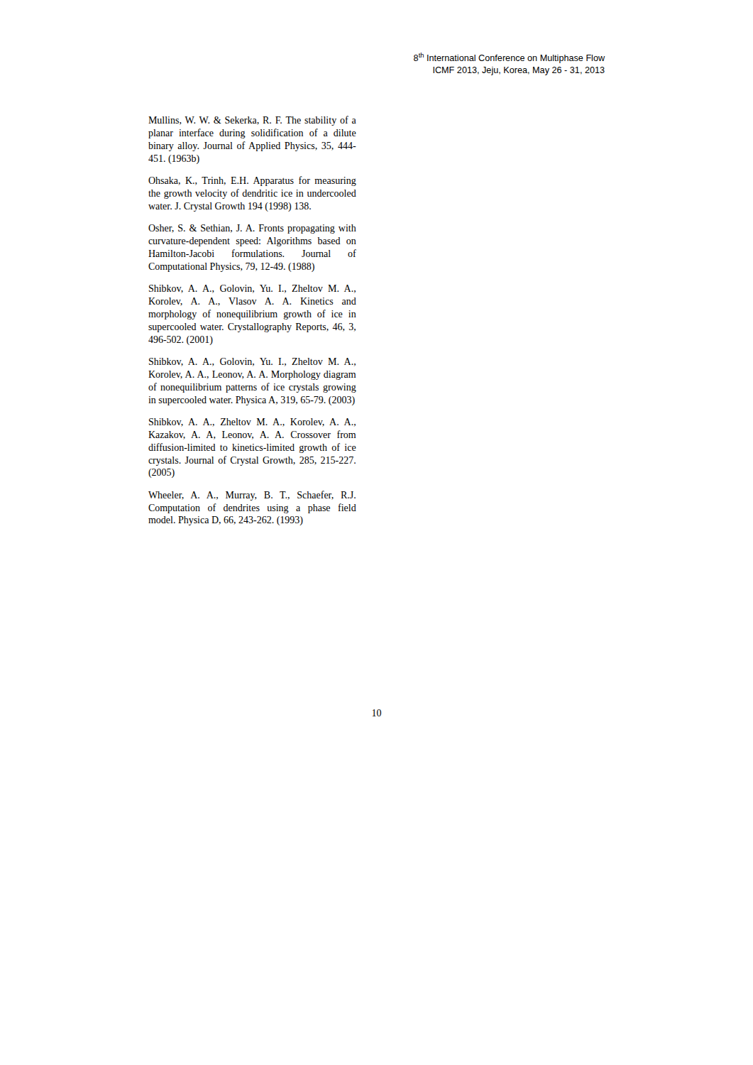8th International Conference on Multiphase Flow
ICMF 2013, Jeju, Korea, May 26 - 31, 2013
Mullins, W. W. & Sekerka, R. F. The stability of a planar interface during solidification of a dilute binary alloy. Journal of Applied Physics, 35, 444-451. (1963b)
Ohsaka, K., Trinh, E.H. Apparatus for measuring the growth velocity of dendritic ice in undercooled water. J. Crystal Growth 194 (1998) 138.
Osher, S. & Sethian, J. A. Fronts propagating with curvature-dependent speed: Algorithms based on Hamilton-Jacobi formulations. Journal of Computational Physics, 79, 12-49. (1988)
Shibkov, A. A., Golovin, Yu. I., Zheltov M. A., Korolev, A. A., Vlasov A. A. Kinetics and morphology of nonequilibrium growth of ice in supercooled water. Crystallography Reports, 46, 3, 496-502. (2001)
Shibkov, A. A., Golovin, Yu. I., Zheltov M. A., Korolev, A. A., Leonov, A. A. Morphology diagram of nonequilibrium patterns of ice crystals growing in supercooled water. Physica A, 319, 65-79. (2003)
Shibkov, A. A., Zheltov M. A., Korolev, A. A., Kazakov, A. A, Leonov, A. A. Crossover from diffusion-limited to kinetics-limited growth of ice crystals. Journal of Crystal Growth, 285, 215-227. (2005)
Wheeler, A. A., Murray, B. T., Schaefer, R.J. Computation of dendrites using a phase field model. Physica D, 66, 243-262. (1993)
10